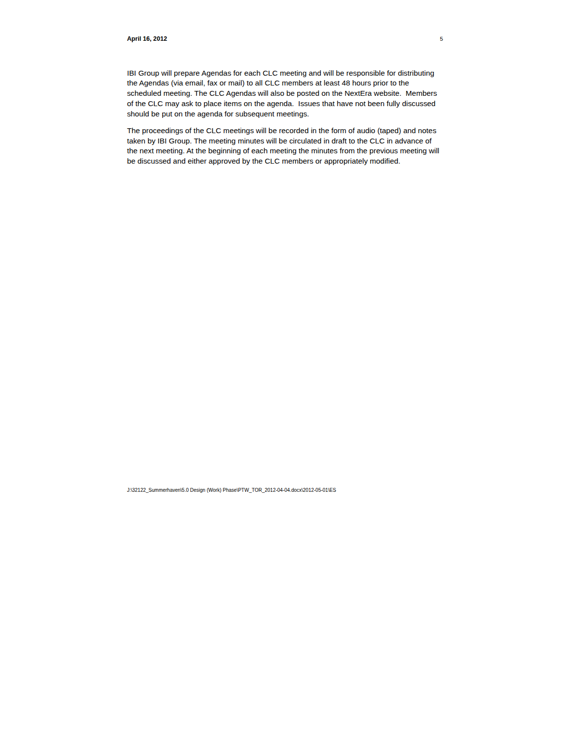April 16, 2012 5
IBI Group will prepare Agendas for each CLC meeting and will be responsible for distributing the Agendas (via email, fax or mail) to all CLC members at least 48 hours prior to the scheduled meeting. The CLC Agendas will also be posted on the NextEra website. Members of the CLC may ask to place items on the agenda. Issues that have not been fully discussed should be put on the agenda for subsequent meetings.
The proceedings of the CLC meetings will be recorded in the form of audio (taped) and notes taken by IBI Group. The meeting minutes will be circulated in draft to the CLC in advance of the next meeting. At the beginning of each meeting the minutes from the previous meeting will be discussed and either approved by the CLC members or appropriately modified.
J:\32122_Summerhaven\5.0 Design (Work) Phase\PTW_TOR_2012-04-04.docx\2012-05-01\ES